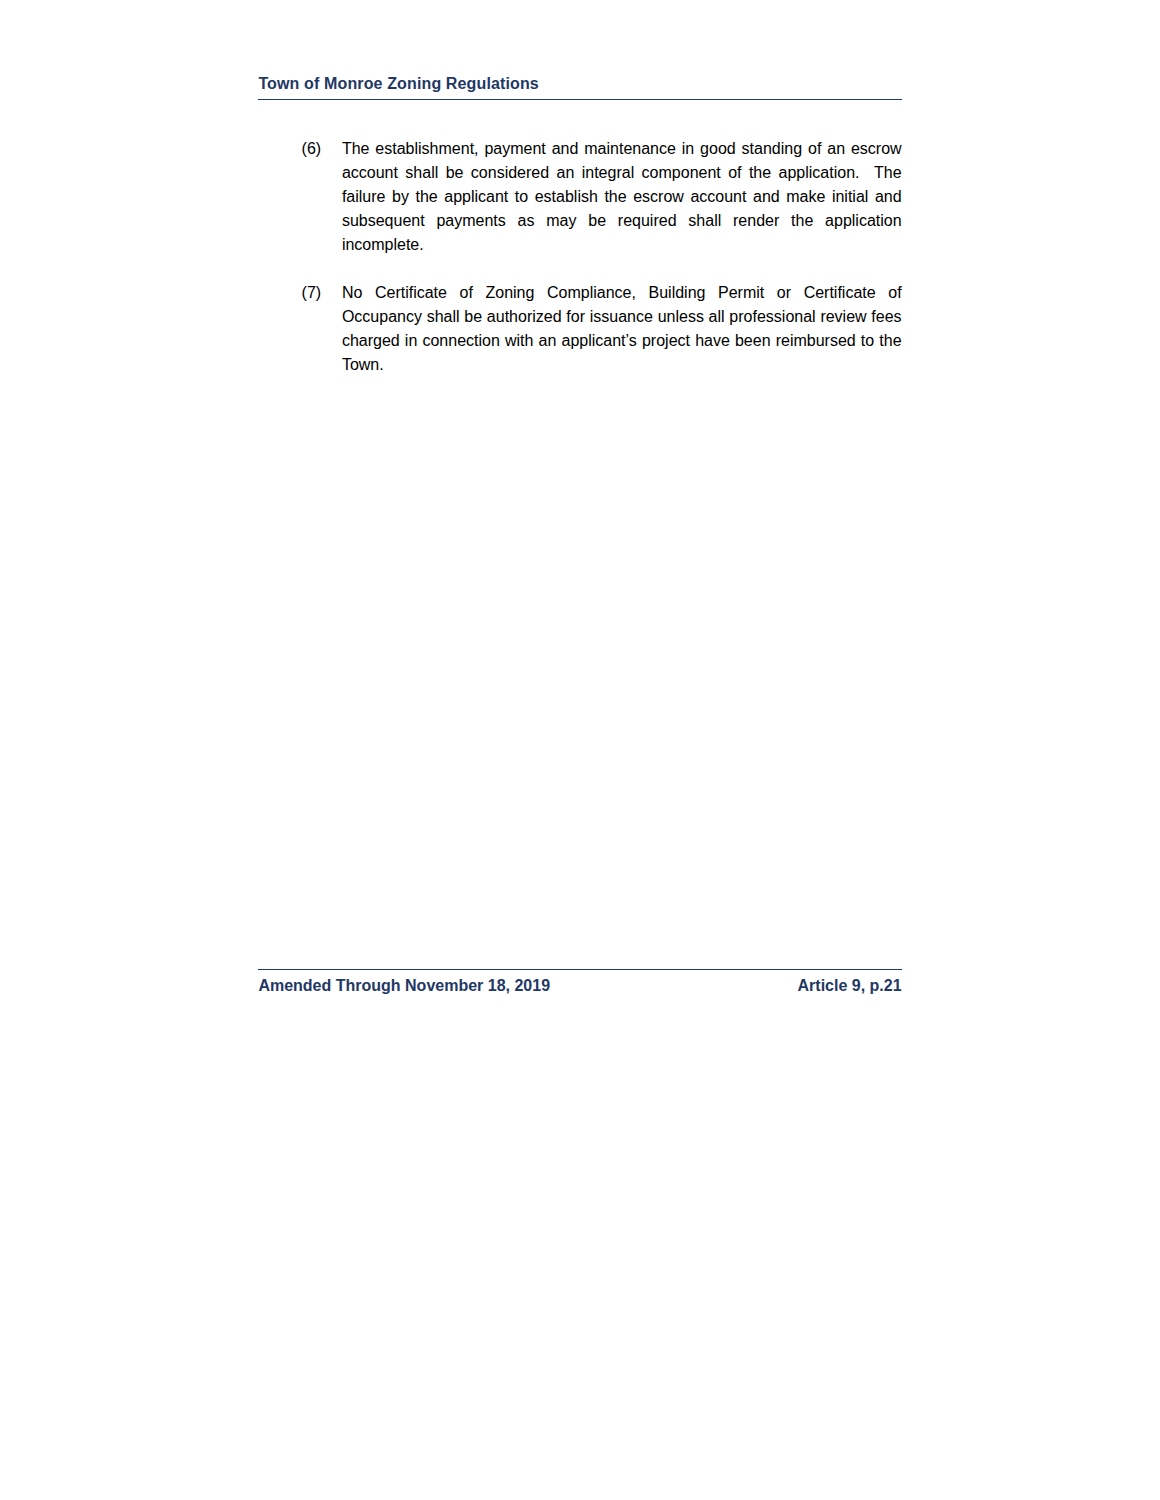Town of Monroe Zoning Regulations
(6) The establishment, payment and maintenance in good standing of an escrow account shall be considered an integral component of the application. The failure by the applicant to establish the escrow account and make initial and subsequent payments as may be required shall render the application incomplete.
(7) No Certificate of Zoning Compliance, Building Permit or Certificate of Occupancy shall be authorized for issuance unless all professional review fees charged in connection with an applicant’s project have been reimbursed to the Town.
Amended Through November 18, 2019 Article 9, p.21